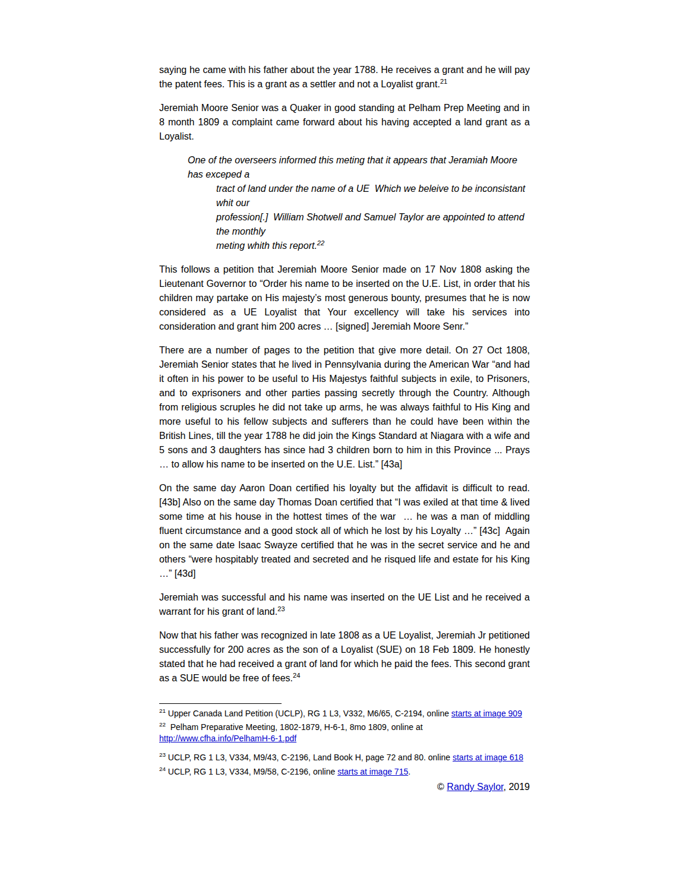saying he came with his father about the year 1788. He receives a grant and he will pay the patent fees. This is a grant as a settler and not a Loyalist grant.21
Jeremiah Moore Senior was a Quaker in good standing at Pelham Prep Meeting and in 8 month 1809 a complaint came forward about his having accepted a land grant as a Loyalist.
One of the overseers informed this meting that it appears that Jeramiah Moore has exceped a tract of land under the name of a UE Which we beleive to be inconsistant whit our profession[.] William Shotwell and Samuel Taylor are appointed to attend the monthly meting whith this report.22
This follows a petition that Jeremiah Moore Senior made on 17 Nov 1808 asking the Lieutenant Governor to “Order his name to be inserted on the U.E. List, in order that his children may partake on His majesty’s most generous bounty, presumes that he is now considered as a UE Loyalist that Your excellency will take his services into consideration and grant him 200 acres … [signed] Jeremiah Moore Senr.”
There are a number of pages to the petition that give more detail. On 27 Oct 1808, Jeremiah Senior states that he lived in Pennsylvania during the American War “and had it often in his power to be useful to His Majestys faithful subjects in exile, to Prisoners, and to exprisoners and other parties passing secretly through the Country. Although from religious scruples he did not take up arms, he was always faithful to His King and more useful to his fellow subjects and sufferers than he could have been within the British Lines, till the year 1788 he did join the Kings Standard at Niagara with a wife and 5 sons and 3 daughters has since had 3 children born to him in this Province ... Prays … to allow his name to be inserted on the U.E. List.” [43a]
On the same day Aaron Doan certified his loyalty but the affidavit is difficult to read. [43b] Also on the same day Thomas Doan certified that “I was exiled at that time & lived some time at his house in the hottest times of the war … he was a man of middling fluent circumstance and a good stock all of which he lost by his Loyalty …” [43c] Again on the same date Isaac Swayze certified that he was in the secret service and he and others “were hospitably treated and secreted and he risqued life and estate for his King …” [43d]
Jeremiah was successful and his name was inserted on the UE List and he received a warrant for his grant of land.23
Now that his father was recognized in late 1808 as a UE Loyalist, Jeremiah Jr petitioned successfully for 200 acres as the son of a Loyalist (SUE) on 18 Feb 1809. He honestly stated that he had received a grant of land for which he paid the fees. This second grant as a SUE would be free of fees.24
21 Upper Canada Land Petition (UCLP), RG 1 L3, V332, M6/65, C-2194, online starts at image 909
22 Pelham Preparative Meeting, 1802-1879, H-6-1, 8mo 1809, online at http://www.cfha.info/PelhamH-6-1.pdf
23 UCLP, RG 1 L3, V334, M9/43, C-2196, Land Book H, page 72 and 80. online starts at image 618
24 UCLP, RG 1 L3, V334, M9/58, C-2196, online starts at image 715.
© Randy Saylor, 2019